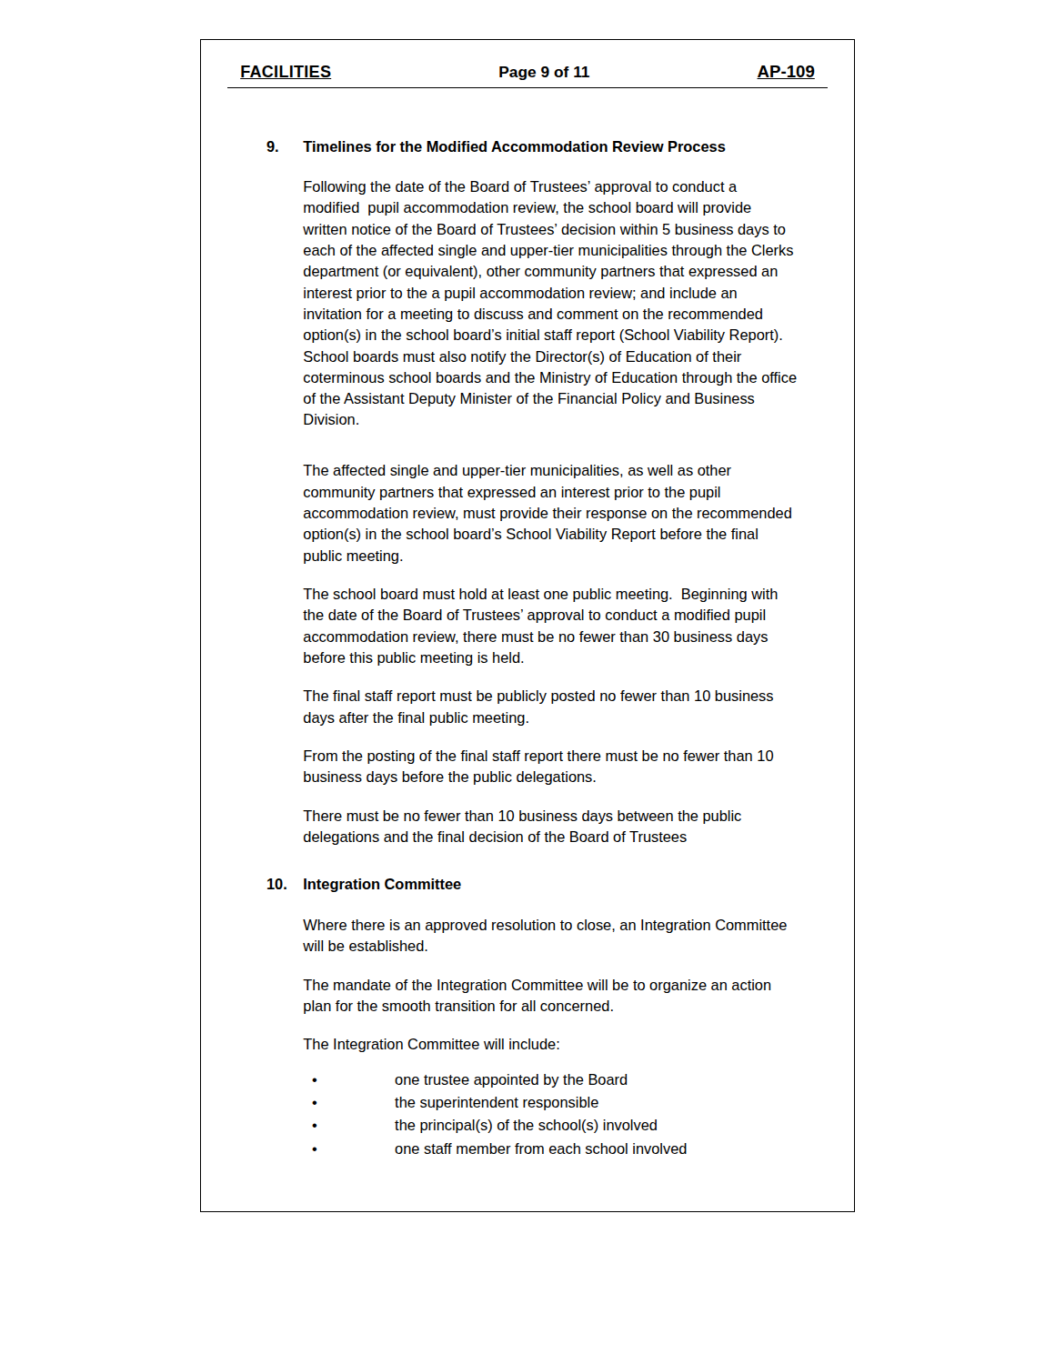FACILITIES Page 9 of 11 AP-109
9.
Timelines for the Modified Accommodation Review Process
Following the date of the Board of Trustees’ approval to conduct a modified pupil accommodation review, the school board will provide written notice of the Board of Trustees’ decision within 5 business days to each of the affected single and upper-tier municipalities through the Clerks department (or equivalent), other community partners that expressed an interest prior to the a pupil accommodation review; and include an invitation for a meeting to discuss and comment on the recommended option(s) in the school board’s initial staff report (School Viability Report). School boards must also notify the Director(s) of Education of their coterminous school boards and the Ministry of Education through the office of the Assistant Deputy Minister of the Financial Policy and Business Division.
The affected single and upper-tier municipalities, as well as other community partners that expressed an interest prior to the pupil accommodation review, must provide their response on the recommended option(s) in the school board’s School Viability Report before the final public meeting.
The school board must hold at least one public meeting. Beginning with the date of the Board of Trustees’ approval to conduct a modified pupil accommodation review, there must be no fewer than 30 business days before this public meeting is held.
The final staff report must be publicly posted no fewer than 10 business days after the final public meeting.
From the posting of the final staff report there must be no fewer than 10 business days before the public delegations.
There must be no fewer than 10 business days between the public delegations and the final decision of the Board of Trustees
10.
Integration Committee
Where there is an approved resolution to close, an Integration Committee will be established.
The mandate of the Integration Committee will be to organize an action plan for the smooth transition for all concerned.
The Integration Committee will include:
one trustee appointed by the Board
the superintendent responsible
the principal(s) of the school(s) involved
one staff member from each school involved